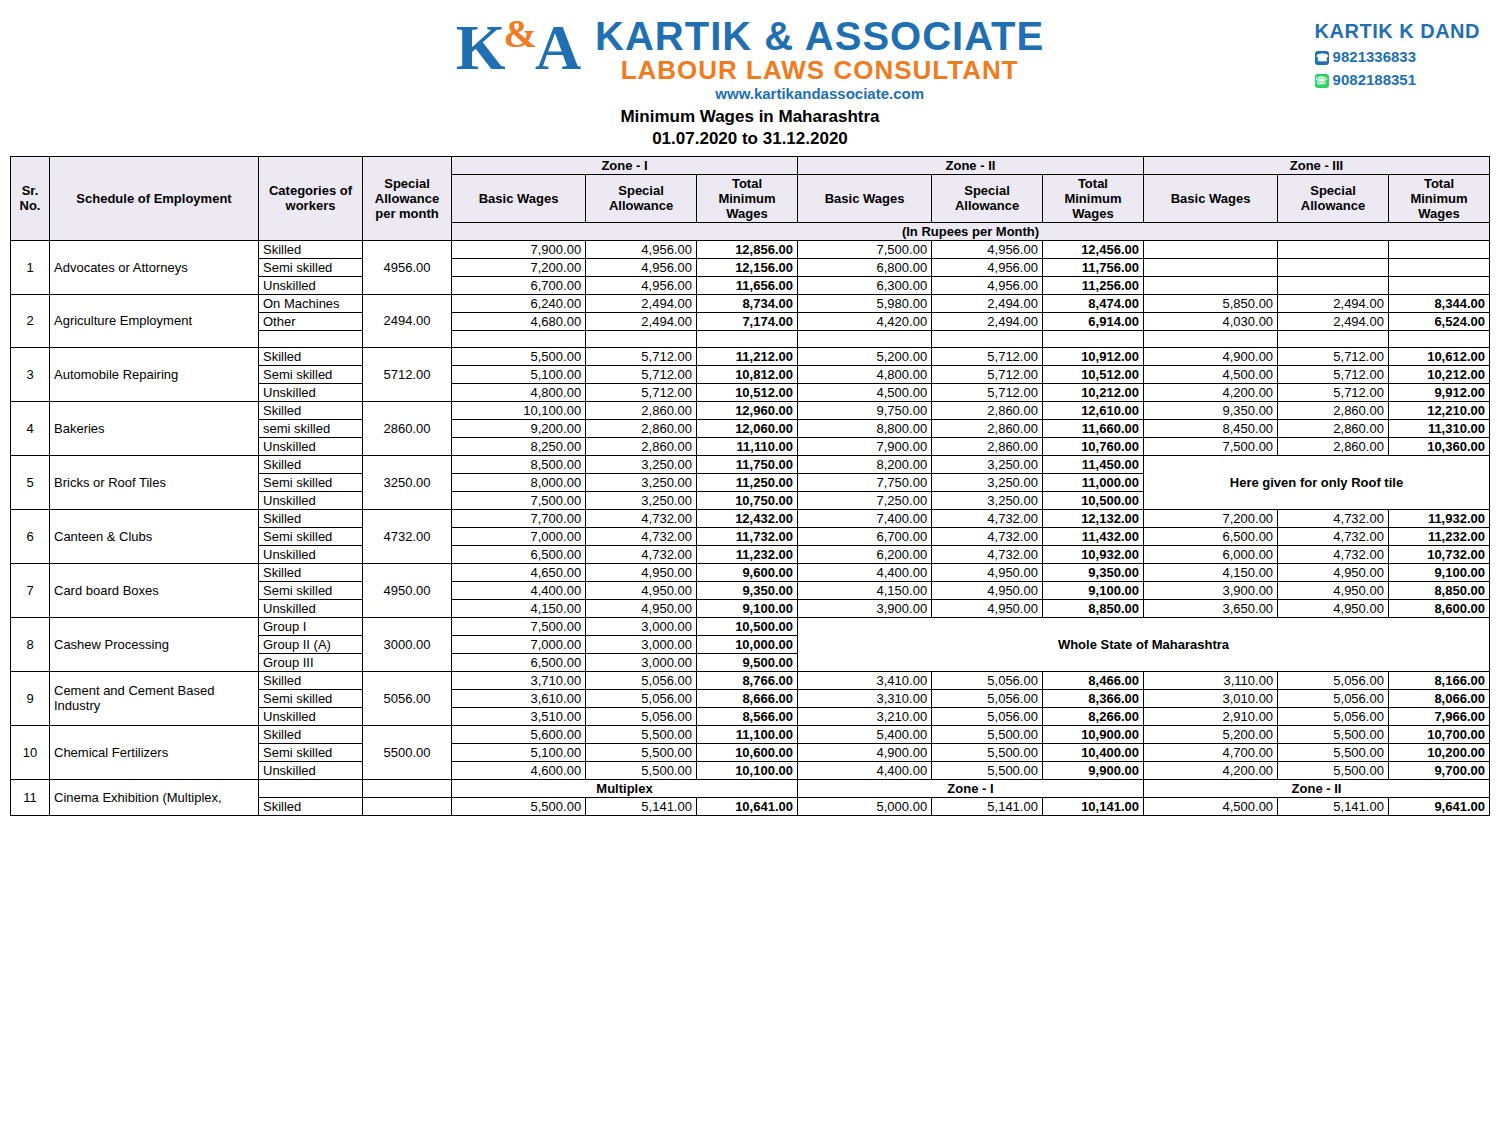KARTIK K DAND
☎9821336833
☏9082188351
K&A
KARTIK & ASSOCIATE
LABOUR LAWS CONSULTANT
www.kartikandassociate.com
Minimum Wages in Maharashtra
01.07.2020 to 31.12.2020
| Sr. No. | Schedule of Employment | Categories of workers | Special Allowance per month | Zone - I | Zone - II | Zone - III |
| --- | --- | --- | --- | --- | --- | --- |
| Basic Wages | Special Allowance | Total Minimum Wages | Basic Wages | Special Allowance | Total Minimum Wages | Basic Wages | Special Allowance | Total Minimum Wages |
| (In Rupees per Month) |
| 1 | Advocates or Attorneys | Skilled | 4956.00 | 7,900.00 | 4,956.00 | 12,856.00 | 7,500.00 | 4,956.00 | 12,456.00 | | | |
| Semi skilled | 7,200.00 | 4,956.00 | 12,156.00 | 6,800.00 | 4,956.00 | 11,756.00 | | | |
| Unskilled | 6,700.00 | 4,956.00 | 11,656.00 | 6,300.00 | 4,956.00 | 11,256.00 | | | |
| 2 | Agriculture Employment | On Machines | 2494.00 | 6,240.00 | 2,494.00 | 8,734.00 | 5,980.00 | 2,494.00 | 8,474.00 | 5,850.00 | 2,494.00 | 8,344.00 |
| Other | 4,680.00 | 2,494.00 | 7,174.00 | 4,420.00 | 2,494.00 | 6,914.00 | 4,030.00 | 2,494.00 | 6,524.00 |
| 3 | Automobile Repairing | Skilled | 5712.00 | 5,500.00 | 5,712.00 | 11,212.00 | 5,200.00 | 5,712.00 | 10,912.00 | 4,900.00 | 5,712.00 | 10,612.00 |
| Semi skilled | 5,100.00 | 5,712.00 | 10,812.00 | 4,800.00 | 5,712.00 | 10,512.00 | 4,500.00 | 5,712.00 | 10,212.00 |
| Unskilled | 4,800.00 | 5,712.00 | 10,512.00 | 4,500.00 | 5,712.00 | 10,212.00 | 4,200.00 | 5,712.00 | 9,912.00 |
| 4 | Bakeries | Skilled | 2860.00 | 10,100.00 | 2,860.00 | 12,960.00 | 9,750.00 | 2,860.00 | 12,610.00 | 9,350.00 | 2,860.00 | 12,210.00 |
| semi skilled | 9,200.00 | 2,860.00 | 12,060.00 | 8,800.00 | 2,860.00 | 11,660.00 | 8,450.00 | 2,860.00 | 11,310.00 |
| Unskilled | 8,250.00 | 2,860.00 | 11,110.00 | 7,900.00 | 2,860.00 | 10,760.00 | 7,500.00 | 2,860.00 | 10,360.00 |
| 5 | Bricks or Roof Tiles | Skilled | 3250.00 | 8,500.00 | 3,250.00 | 11,750.00 | 8,200.00 | 3,250.00 | 11,450.00 | Here given for only Roof tile |
| Semi skilled | 8,000.00 | 3,250.00 | 11,250.00 | 7,750.00 | 3,250.00 | 11,000.00 |
| Unskilled | 7,500.00 | 3,250.00 | 10,750.00 | 7,250.00 | 3,250.00 | 10,500.00 |
| 6 | Canteen & Clubs | Skilled | 4732.00 | 7,700.00 | 4,732.00 | 12,432.00 | 7,400.00 | 4,732.00 | 12,132.00 | 7,200.00 | 4,732.00 | 11,932.00 |
| Semi skilled | 7,000.00 | 4,732.00 | 11,732.00 | 6,700.00 | 4,732.00 | 11,432.00 | 6,500.00 | 4,732.00 | 11,232.00 |
| Unskilled | 6,500.00 | 4,732.00 | 11,232.00 | 6,200.00 | 4,732.00 | 10,932.00 | 6,000.00 | 4,732.00 | 10,732.00 |
| 7 | Card board Boxes | Skilled | 4950.00 | 4,650.00 | 4,950.00 | 9,600.00 | 4,400.00 | 4,950.00 | 9,350.00 | 4,150.00 | 4,950.00 | 9,100.00 |
| Semi skilled | 4,400.00 | 4,950.00 | 9,350.00 | 4,150.00 | 4,950.00 | 9,100.00 | 3,900.00 | 4,950.00 | 8,850.00 |
| Unskilled | 4,150.00 | 4,950.00 | 9,100.00 | 3,900.00 | 4,950.00 | 8,850.00 | 3,650.00 | 4,950.00 | 8,600.00 |
| 8 | Cashew Processing | Group I | 3000.00 | 7,500.00 | 3,000.00 | 10,500.00 | Whole State of Maharashtra |
| Group II (A) | 7,000.00 | 3,000.00 | 10,000.00 |
| Group III | 6,500.00 | 3,000.00 | 9,500.00 |
| 9 | Cement and Cement Based Industry | Skilled | 5056.00 | 3,710.00 | 5,056.00 | 8,766.00 | 3,410.00 | 5,056.00 | 8,466.00 | 3,110.00 | 5,056.00 | 8,166.00 |
| Semi skilled | 3,610.00 | 5,056.00 | 8,666.00 | 3,310.00 | 5,056.00 | 8,366.00 | 3,010.00 | 5,056.00 | 8,066.00 |
| Unskilled | 3,510.00 | 5,056.00 | 8,566.00 | 3,210.00 | 5,056.00 | 8,266.00 | 2,910.00 | 5,056.00 | 7,966.00 |
| 10 | Chemical Fertilizers | Skilled | 5500.00 | 5,600.00 | 5,500.00 | 11,100.00 | 5,400.00 | 5,500.00 | 10,900.00 | 5,200.00 | 5,500.00 | 10,700.00 |
| Semi skilled | 5,100.00 | 5,500.00 | 10,600.00 | 4,900.00 | 5,500.00 | 10,400.00 | 4,700.00 | 5,500.00 | 10,200.00 |
| Unskilled | 4,600.00 | 5,500.00 | 10,100.00 | 4,400.00 | 5,500.00 | 9,900.00 | 4,200.00 | 5,500.00 | 9,700.00 |
| 11 | Cinema Exhibition (Multiplex, | | | Multiplex | Zone - I | Zone - II |
| Skilled | | 5,500.00 | 5,141.00 | 10,641.00 | 5,000.00 | 5,141.00 | 10,141.00 | 4,500.00 | 5,141.00 | 9,641.00 |